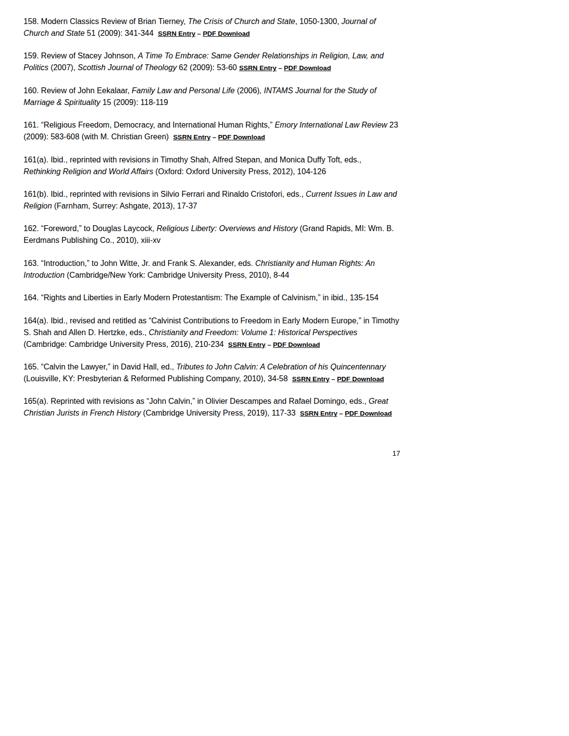158. Modern Classics Review of Brian Tierney, The Crisis of Church and State, 1050-1300, Journal of Church and State 51 (2009): 341-344 SSRN Entry – PDF Download
159. Review of Stacey Johnson, A Time To Embrace: Same Gender Relationships in Religion, Law, and Politics (2007), Scottish Journal of Theology 62 (2009): 53-60 SSRN Entry – PDF Download
160. Review of John Eekalaar, Family Law and Personal Life (2006), INTAMS Journal for the Study of Marriage & Spirituality 15 (2009): 118-119
161. “Religious Freedom, Democracy, and International Human Rights,” Emory International Law Review 23 (2009): 583-608 (with M. Christian Green) SSRN Entry – PDF Download
161(a). Ibid., reprinted with revisions in Timothy Shah, Alfred Stepan, and Monica Duffy Toft, eds., Rethinking Religion and World Affairs (Oxford: Oxford University Press, 2012), 104-126
161(b). Ibid., reprinted with revisions in Silvio Ferrari and Rinaldo Cristofori, eds., Current Issues in Law and Religion (Farnham, Surrey: Ashgate, 2013), 17-37
162. “Foreword,” to Douglas Laycock, Religious Liberty: Overviews and History (Grand Rapids, MI: Wm. B. Eerdmans Publishing Co., 2010), xiii-xv
163. “Introduction,” to John Witte, Jr. and Frank S. Alexander, eds. Christianity and Human Rights: An Introduction (Cambridge/New York: Cambridge University Press, 2010), 8-44
164. “Rights and Liberties in Early Modern Protestantism: The Example of Calvinism,” in ibid., 135-154
164(a). Ibid., revised and retitled as “Calvinist Contributions to Freedom in Early Modern Europe,” in Timothy S. Shah and Allen D. Hertzke, eds., Christianity and Freedom: Volume 1: Historical Perspectives (Cambridge: Cambridge University Press, 2016), 210-234 SSRN Entry – PDF Download
165. “Calvin the Lawyer,” in David Hall, ed., Tributes to John Calvin: A Celebration of his Quincentennary (Louisville, KY: Presbyterian & Reformed Publishing Company, 2010), 34-58 SSRN Entry – PDF Download
165(a). Reprinted with revisions as “John Calvin,” in Olivier Descampes and Rafael Domingo, eds., Great Christian Jurists in French History (Cambridge University Press, 2019), 117-33 SSRN Entry – PDF Download
17